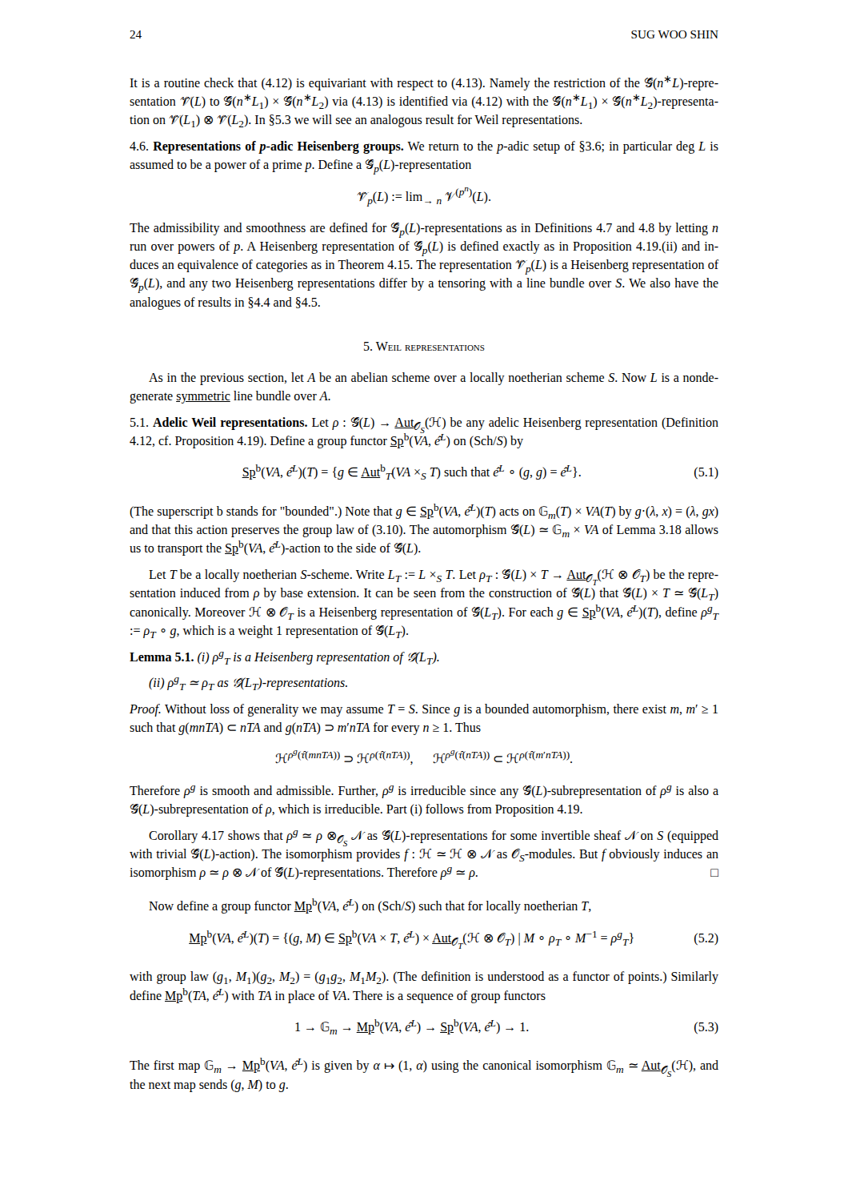24 SUG WOO SHIN
It is a routine check that (4.12) is equivariant with respect to (4.13). Namely the restriction of the 𝒢̂(n∗L)-representation 𝒱̂(L) to 𝒢̂(n∗L1) × 𝒢̂(n∗L2) via (4.13) is identified via (4.12) with the 𝒢̂(n∗L1) × 𝒢̂(n∗L2)-representation on 𝒱̂(L1) ⊗ 𝒱̂(L2). In §5.3 we will see an analogous result for Weil representations.
4.6. Representations of p-adic Heisenberg groups. We return to the p-adic setup of §3.6; in particular deg L is assumed to be a power of a prime p. Define a 𝒢̂p(L)-representation
𝒱̂p(L) := lim→ n 𝒱(pn)(L).
The admissibility and smoothness are defined for 𝒢̂p(L)-representations as in Definitions 4.7 and 4.8 by letting n run over powers of p. A Heisenberg representation of 𝒢̂p(L) is defined exactly as in Proposition 4.19.(ii) and induces an equivalence of categories as in Theorem 4.15. The representation 𝒱̂p(L) is a Heisenberg representation of 𝒢̂p(L), and any two Heisenberg representations differ by a tensoring with a line bundle over S. We also have the analogues of results in §4.4 and §4.5.
5. Weil representations
As in the previous section, let A be an abelian scheme over a locally noetherian scheme S. Now L is a nondegenerate symmetric line bundle over A.
5.1. Adelic Weil representations. Let ρ : 𝒢̂(L) → Aut𝒪S(ℋ) be any adelic Heisenberg representation (Definition 4.12, cf. Proposition 4.19). Define a group functor Spb(VA, êL) on (Sch/S) by
Spb(VA, êL)(T) = {g ∈ AutbT(VA ×S T) such that êL ∘ (g, g) = êL}. (5.1)
(The superscript b stands for "bounded".) Note that g ∈ Spb(VA, êL)(T) acts on 𝔾m(T) × VA(T) by g·(λ, x) = (λ, gx) and that this action preserves the group law of (3.10). The automorphism 𝒢̂(L) ≃ 𝔾m × VA of Lemma 3.18 allows us to transport the Spb(VA, êL)-action to the side of 𝒢̂(L).
Let T be a locally noetherian S-scheme. Write LT := L ×S T. Let ρT : 𝒢̂(L) × T → Aut𝒪T(ℋ ⊗ 𝒪T) be the representation induced from ρ by base extension. It can be seen from the construction of 𝒢̂(L) that 𝒢̂(L) × T ≃ 𝒢̂(LT) canonically. Moreover ℋ ⊗ 𝒪T is a Heisenberg representation of 𝒢̂(LT). For each g ∈ Spb(VA, êL)(T), define ρgT := ρT ∘ g, which is a weight 1 representation of 𝒢̂(LT).
Lemma 5.1. (i) ρgT is a Heisenberg representation of 𝒢̂(LT).
(ii) ρgT ≃ ρT as 𝒢̂(LT)-representations.
Proof. Without loss of generality we may assume T = S. Since g is a bounded automorphism, there exist m, m′ ≥ 1 such that g(mnTA) ⊂ nTA and g(nTA) ⊃ m′nTA for every n ≥ 1. Thus
ℋρg(τ̂(mnTA)) ⊃ ℋρ(τ̂(nTA)), ℋρg(τ̂(nTA)) ⊂ ℋρ(τ̂(m′nTA)).
Therefore ρg is smooth and admissible. Further, ρg is irreducible since any 𝒢̂(L)-subrepresentation of ρg is also a 𝒢̂(L)-subrepresentation of ρ, which is irreducible. Part (i) follows from Proposition 4.19.
Corollary 4.17 shows that ρg ≃ ρ ⊗𝒪S 𝒩 as 𝒢̂(L)-representations for some invertible sheaf 𝒩 on S (equipped with trivial 𝒢̂(L)-action). The isomorphism provides f : ℋ ≃ ℋ ⊗ 𝒩 as 𝒪S-modules. But f obviously induces an isomorphism ρ ≃ ρ ⊗ 𝒩 of 𝒢̂(L)-representations. Therefore ρg ≃ ρ. □
Now define a group functor Mpb(VA, êL) on (Sch/S) such that for locally noetherian T,
Mpb(VA, êL)(T) = {(g, M) ∈ Spb(VA × T, êL) × Aut𝒪T(ℋ ⊗ 𝒪T) | M ∘ ρT ∘ M−1 = ρgT} (5.2)
with group law (g1, M1)(g2, M2) = (g1g2, M1M2). (The definition is understood as a functor of points.) Similarly define Mpb(TA, êL) with TA in place of VA. There is a sequence of group functors
1 → 𝔾m → Mpb(VA, êL) → Spb(VA, êL) → 1. (5.3)
The first map 𝔾m → Mpb(VA, êL) is given by α ↦ (1, α) using the canonical isomorphism 𝔾m ≃ Aut𝒪S(ℋ), and the next map sends (g, M) to g.